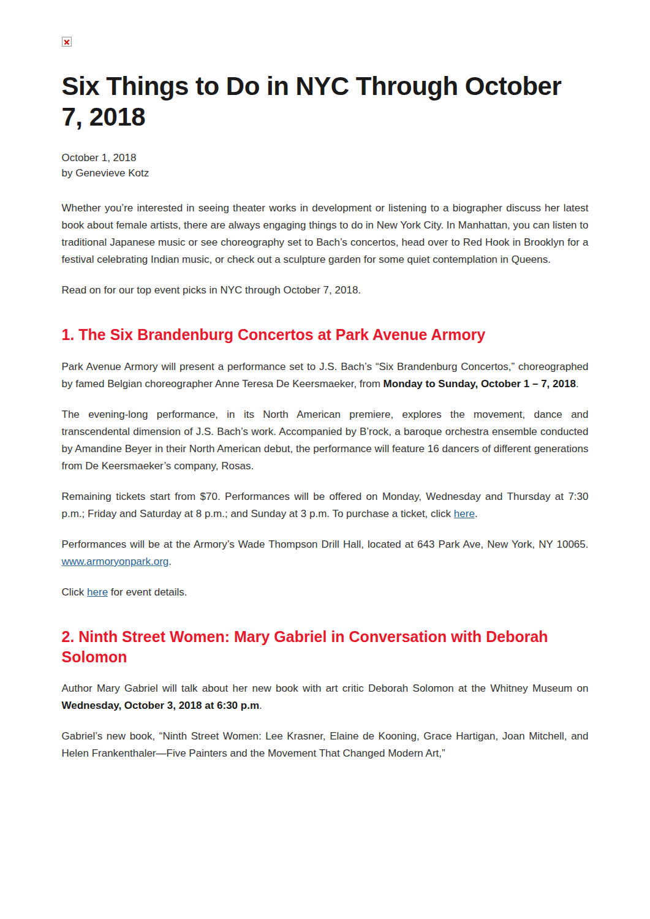Six Things to Do in NYC Through October 7, 2018
October 1, 2018
by Genevieve Kotz
Whether you’re interested in seeing theater works in development or listening to a biographer discuss her latest book about female artists, there are always engaging things to do in New York City. In Manhattan, you can listen to traditional Japanese music or see choreography set to Bach’s concertos, head over to Red Hook in Brooklyn for a festival celebrating Indian music, or check out a sculpture garden for some quiet contemplation in Queens.
Read on for our top event picks in NYC through October 7, 2018.
1. The Six Brandenburg Concertos at Park Avenue Armory
Park Avenue Armory will present a performance set to J.S. Bach’s “Six Brandenburg Concertos,” choreographed by famed Belgian choreographer Anne Teresa De Keersmaeker, from Monday to Sunday, October 1 – 7, 2018.
The evening-long performance, in its North American premiere, explores the movement, dance and transcendental dimension of J.S. Bach’s work. Accompanied by B’rock, a baroque orchestra ensemble conducted by Amandine Beyer in their North American debut, the performance will feature 16 dancers of different generations from De Keersmaeker’s company, Rosas.
Remaining tickets start from $70. Performances will be offered on Monday, Wednesday and Thursday at 7:30 p.m.; Friday and Saturday at 8 p.m.; and Sunday at 3 p.m. To purchase a ticket, click here.
Performances will be at the Armory’s Wade Thompson Drill Hall, located at 643 Park Ave, New York, NY 10065. www.armoryonpark.org.
Click here for event details.
2. Ninth Street Women: Mary Gabriel in Conversation with Deborah Solomon
Author Mary Gabriel will talk about her new book with art critic Deborah Solomon at the Whitney Museum on Wednesday, October 3, 2018 at 6:30 p.m.
Gabriel’s new book, “Ninth Street Women: Lee Krasner, Elaine de Kooning, Grace Hartigan, Joan Mitchell, and Helen Frankenthaler—Five Painters and the Movement That Changed Modern Art,”